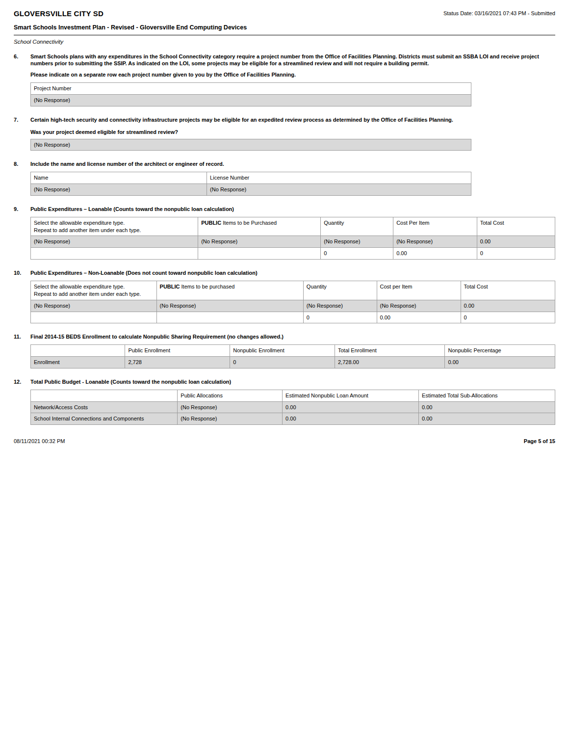GLOVERSVILLE CITY SD
Status Date: 03/16/2021 07:43 PM - Submitted
Smart Schools Investment Plan - Revised - Gloversville End Computing Devices
School Connectivity
Smart Schools plans with any expenditures in the School Connectivity category require a project number from the Office of Facilities Planning. Districts must submit an SSBA LOI and receive project numbers prior to submitting the SSIP. As indicated on the LOI, some projects may be eligible for a streamlined review and will not require a building permit.
Please indicate on a separate row each project number given to you by the Office of Facilities Planning.
| Project Number |
| (No Response) |
Certain high-tech security and connectivity infrastructure projects may be eligible for an expedited review process as determined by the Office of Facilities Planning.
Was your project deemed eligible for streamlined review?
(No Response)
Include the name and license number of the architect or engineer of record.
| Name | License Number |
| (No Response) | (No Response) |
Public Expenditures – Loanable (Counts toward the nonpublic loan calculation)
| Select the allowable expenditure type. Repeat to add another item under each type. | PUBLIC Items to be Purchased | Quantity | Cost Per Item | Total Cost |
| --- | --- | --- | --- | --- |
| (No Response) | (No Response) | (No Response) | (No Response) | 0.00 |
| | | 0 | 0.00 | 0 |
Public Expenditures – Non-Loanable (Does not count toward nonpublic loan calculation)
| Select the allowable expenditure type. Repeat to add another item under each type. | PUBLIC Items to be purchased | Quantity | Cost per Item | Total Cost |
| --- | --- | --- | --- | --- |
| (No Response) | (No Response) | (No Response) | (No Response) | 0.00 |
| | | 0 | 0.00 | 0 |
Final 2014-15 BEDS Enrollment to calculate Nonpublic Sharing Requirement (no changes allowed.)
| | Public Enrollment | Nonpublic Enrollment | Total Enrollment | Nonpublic Percentage |
| --- | --- | --- | --- | --- |
| Enrollment | 2,728 | 0 | 2,728.00 | 0.00 |
Total Public Budget - Loanable (Counts toward the nonpublic loan calculation)
| | Public Allocations | Estimated Nonpublic Loan Amount | Estimated Total Sub-Allocations |
| --- | --- | --- | --- |
| Network/Access Costs | (No Response) | 0.00 | 0.00 |
| School Internal Connections and Components | (No Response) | 0.00 | 0.00 |
08/11/2021 00:32 PM Page 5 of 15